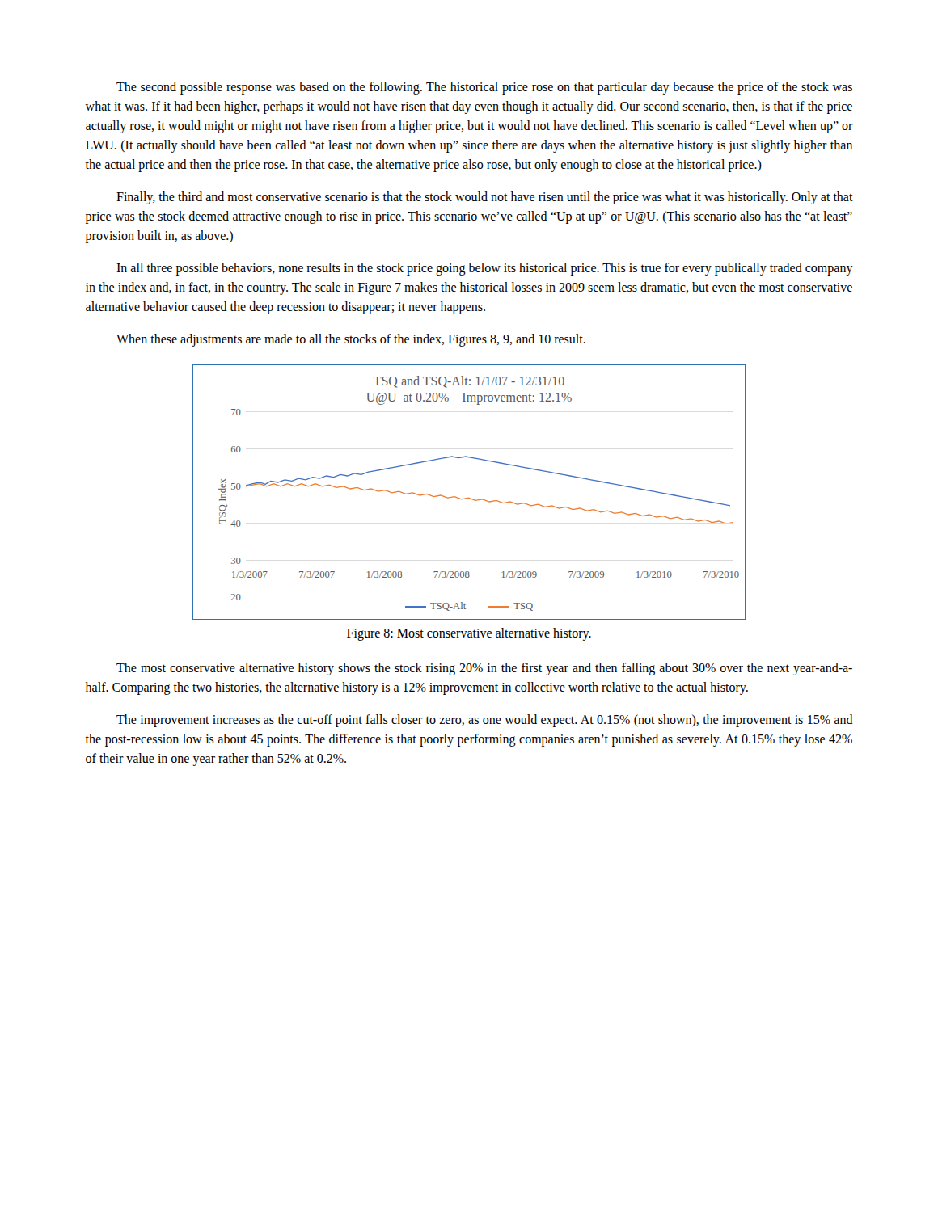The second possible response was based on the following. The historical price rose on that particular day because the price of the stock was what it was. If it had been higher, perhaps it would not have risen that day even though it actually did. Our second scenario, then, is that if the price actually rose, it would might or might not have risen from a higher price, but it would not have declined. This scenario is called “Level when up” or LWU. (It actually should have been called “at least not down when up” since there are days when the alternative history is just slightly higher than the actual price and then the price rose. In that case, the alternative price also rose, but only enough to close at the historical price.)
Finally, the third and most conservative scenario is that the stock would not have risen until the price was what it was historically. Only at that price was the stock deemed attractive enough to rise in price. This scenario we’ve called “Up at up” or U@U. (This scenario also has the “at least” provision built in, as above.)
In all three possible behaviors, none results in the stock price going below its historical price. This is true for every publically traded company in the index and, in fact, in the country. The scale in Figure 7 makes the historical losses in 2009 seem less dramatic, but even the most conservative alternative behavior caused the deep recession to disappear; it never happens.
When these adjustments are made to all the stocks of the index, Figures 8, 9, and 10 result.
TSQ and TSQ-Alt: 1/1/07 - 12/31/10
U@U at 0.20% Improvement: 12.1%
TSQ Index
70
60
50
40
30
20
1/3/2007 7/3/2007 1/3/2008 7/3/2008 1/3/2009 7/3/2009 1/3/2010 7/3/2010
TSQ-Alt TSQ
Figure 8: Most conservative alternative history.
The most conservative alternative history shows the stock rising 20% in the first year and then falling about 30% over the next year-and-a-half. Comparing the two histories, the alternative history is a 12% improvement in collective worth relative to the actual history.
The improvement increases as the cut-off point falls closer to zero, as one would expect. At 0.15% (not shown), the improvement is 15% and the post-recession low is about 45 points. The difference is that poorly performing companies aren’t punished as severely. At 0.15% they lose 42% of their value in one year rather than 52% at 0.2%.